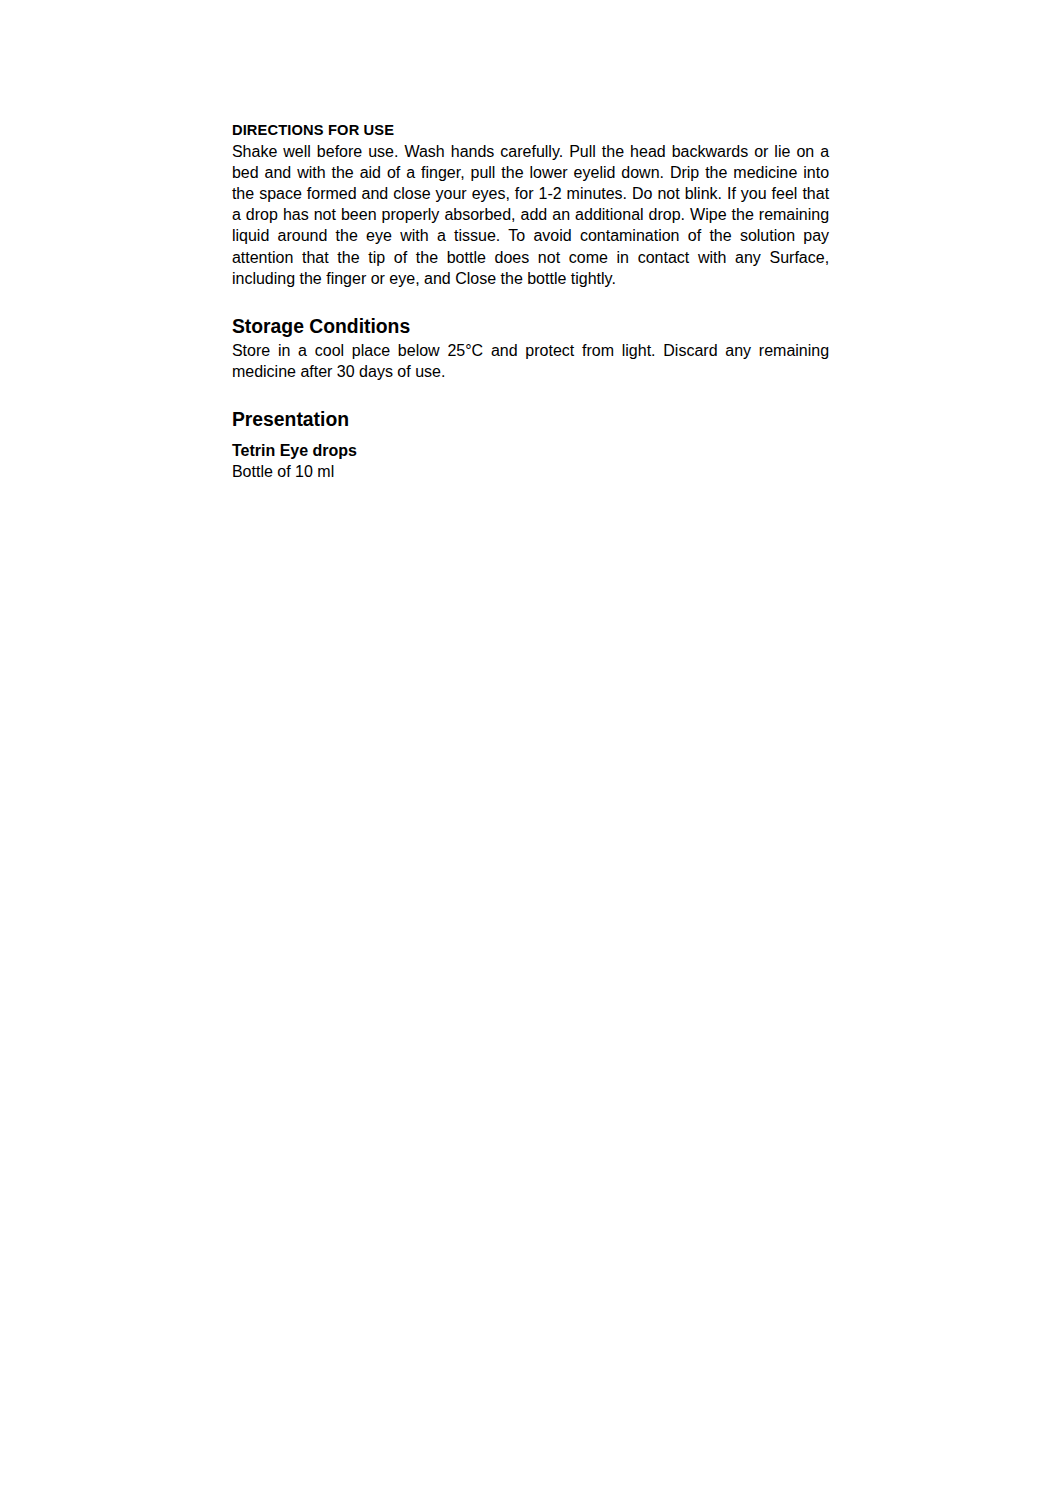DIRECTIONS FOR USE
Shake well before use. Wash hands carefully. Pull the head backwards or lie on a bed and with the aid of a finger, pull the lower eyelid down. Drip the medicine into the space formed and close your eyes, for 1-2 minutes. Do not blink. If you feel that a drop has not been properly absorbed, add an additional drop. Wipe the remaining liquid around the eye with a tissue. To avoid contamination of the solution pay attention that the tip of the bottle does not come in contact with any Surface, including the finger or eye, and Close the bottle tightly.
Storage Conditions
Store in a cool place below 25°C and protect from light. Discard any remaining medicine after 30 days of use.
Presentation
Tetrin Eye drops
Bottle of 10 ml